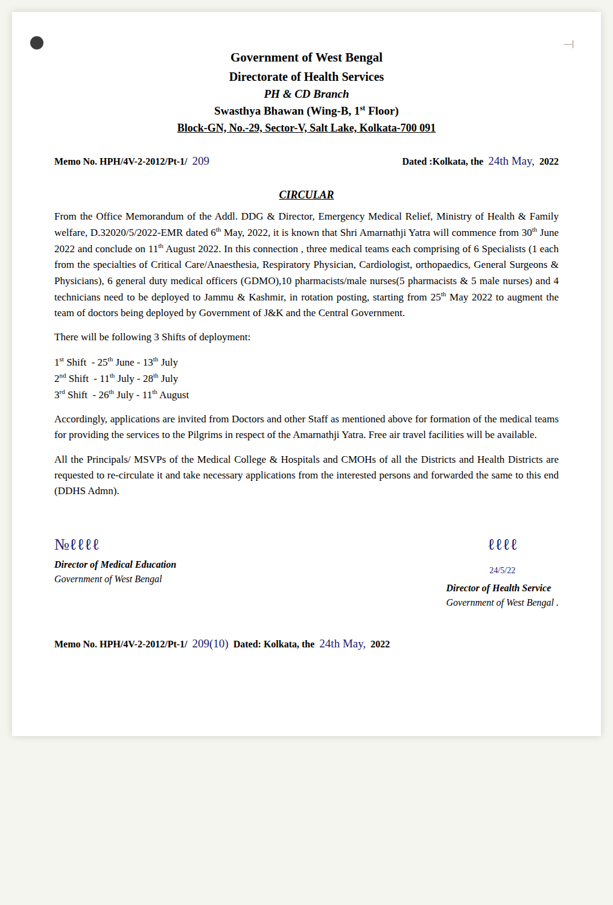—|
Government of West Bengal
Directorate of Health Services
PH & CD Branch
Swasthya Bhawan (Wing-B, 1st Floor)
Block-GN, No.-29, Sector-V, Salt Lake, Kolkata-700 091
Memo No. HPH/4V-2-2012/Pt-1/ 209
Dated :Kolkata, the 24th May, 2022
CIRCULAR
From the Office Memorandum of the Addl. DDG & Director, Emergency Medical Relief, Ministry of Health & Family welfare, D.32020/5/2022-EMR dated 6th May, 2022, it is known that Shri Amarnathji Yatra will commence from 30th June 2022 and conclude on 11th August 2022. In this connection , three medical teams each comprising of 6 Specialists (1 each from the specialties of Critical Care/Anaesthesia, Respiratory Physician, Cardiologist, orthopaedics, General Surgeons & Physicians), 6 general duty medical officers (GDMO),10 pharmacists/male nurses(5 pharmacists & 5 male nurses) and 4 technicians need to be deployed to Jammu & Kashmir, in rotation posting, starting from 25th May 2022 to augment the team of doctors being deployed by Government of J&K and the Central Government.
There will be following 3 Shifts of deployment:
1st Shift - 25th June - 13th July
2nd Shift - 11th July - 28th July
3rd Shift - 26th July - 11th August
Accordingly, applications are invited from Doctors and other Staff as mentioned above for formation of the medical teams for providing the services to the Pilgrims in respect of the Amarnathji Yatra. Free air travel facilities will be available.
All the Principals/ MSVPs of the Medical College & Hospitals and CMOHs of all the Districts and Health Districts are requested to re-circulate it and take necessary applications from the interested persons and forwarded the same to this end (DDHS Admn).
№ℓℓℓℓ
Director of Medical Education
Government of West Bengal
ℓℓℓℓ
24/5/22
Director of Health Service
Government of West Bengal .
Memo No. HPH/4V-2-2012/Pt-1/ 209(10) Dated: Kolkata, the 24th May, 2022